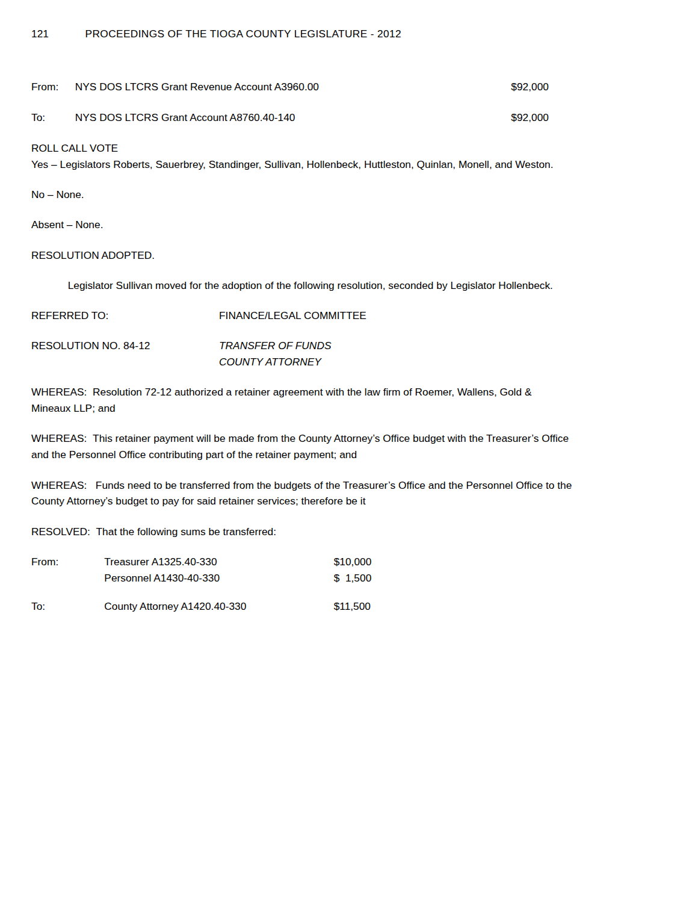121 PROCEEDINGS OF THE TIOGA COUNTY LEGISLATURE - 2012
From: NYS DOS LTCRS Grant Revenue Account A3960.00 $92,000
To: NYS DOS LTCRS Grant Account A8760.40-140 $92,000
ROLL CALL VOTE
Yes – Legislators Roberts, Sauerbrey, Standinger, Sullivan, Hollenbeck, Huttleston, Quinlan, Monell, and Weston.
No – None.
Absent – None.
RESOLUTION ADOPTED.
Legislator Sullivan moved for the adoption of the following resolution, seconded by Legislator Hollenbeck.
REFERRED TO: FINANCE/LEGAL COMMITTEE
RESOLUTION NO. 84-12 TRANSFER OF FUNDS
COUNTY ATTORNEY
WHEREAS: Resolution 72-12 authorized a retainer agreement with the law firm of Roemer, Wallens, Gold & Mineaux LLP; and
WHEREAS: This retainer payment will be made from the County Attorney’s Office budget with the Treasurer’s Office and the Personnel Office contributing part of the retainer payment; and
WHEREAS: Funds need to be transferred from the budgets of the Treasurer’s Office and the Personnel Office to the County Attorney’s budget to pay for said retainer services; therefore be it
RESOLVED: That the following sums be transferred:
From: Treasurer A1325.40-330 $10,000
Personnel A1430-40-330 $ 1,500
To: County Attorney A1420.40-330 $11,500